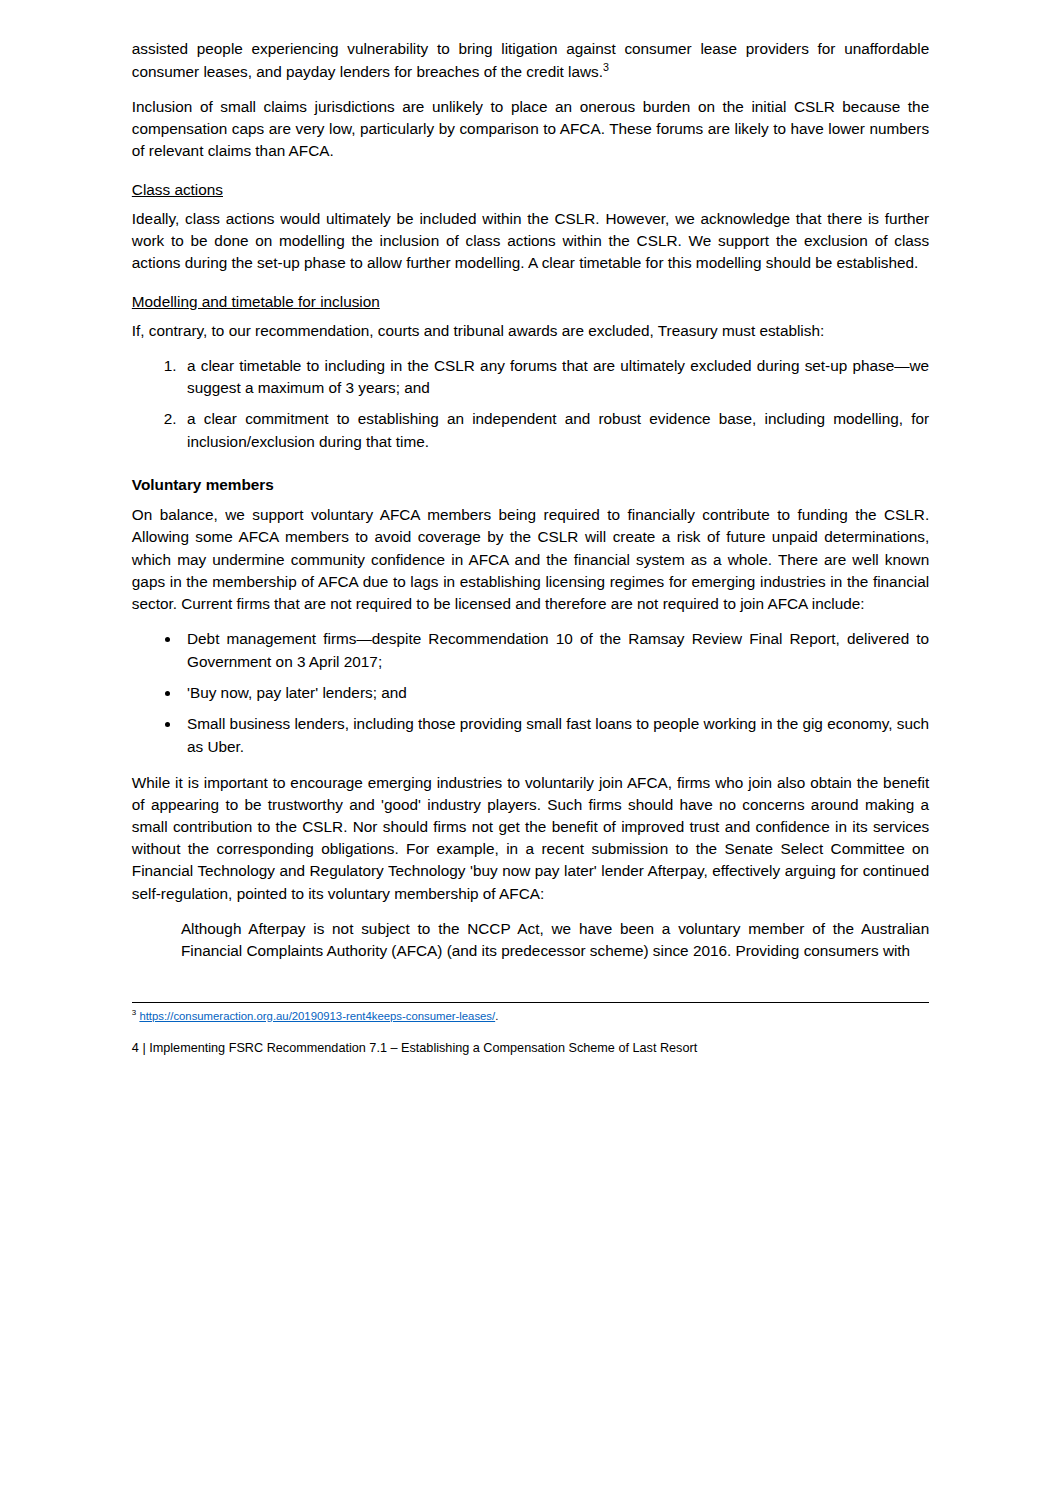assisted people experiencing vulnerability to bring litigation against consumer lease providers for unaffordable consumer leases, and payday lenders for breaches of the credit laws.3
Inclusion of small claims jurisdictions are unlikely to place an onerous burden on the initial CSLR because the compensation caps are very low, particularly by comparison to AFCA. These forums are likely to have lower numbers of relevant claims than AFCA.
Class actions
Ideally, class actions would ultimately be included within the CSLR. However, we acknowledge that there is further work to be done on modelling the inclusion of class actions within the CSLR. We support the exclusion of class actions during the set-up phase to allow further modelling. A clear timetable for this modelling should be established.
Modelling and timetable for inclusion
If, contrary, to our recommendation, courts and tribunal awards are excluded, Treasury must establish:
a clear timetable to including in the CSLR any forums that are ultimately excluded during set-up phase—we suggest a maximum of 3 years; and
a clear commitment to establishing an independent and robust evidence base, including modelling, for inclusion/exclusion during that time.
Voluntary members
On balance, we support voluntary AFCA members being required to financially contribute to funding the CSLR. Allowing some AFCA members to avoid coverage by the CSLR will create a risk of future unpaid determinations, which may undermine community confidence in AFCA and the financial system as a whole. There are well known gaps in the membership of AFCA due to lags in establishing licensing regimes for emerging industries in the financial sector. Current firms that are not required to be licensed and therefore are not required to join AFCA include:
Debt management firms—despite Recommendation 10 of the Ramsay Review Final Report, delivered to Government on 3 April 2017;
'Buy now, pay later' lenders; and
Small business lenders, including those providing small fast loans to people working in the gig economy, such as Uber.
While it is important to encourage emerging industries to voluntarily join AFCA, firms who join also obtain the benefit of appearing to be trustworthy and 'good' industry players. Such firms should have no concerns around making a small contribution to the CSLR. Nor should firms not get the benefit of improved trust and confidence in its services without the corresponding obligations. For example, in a recent submission to the Senate Select Committee on Financial Technology and Regulatory Technology 'buy now pay later' lender Afterpay, effectively arguing for continued self-regulation, pointed to its voluntary membership of AFCA:
Although Afterpay is not subject to the NCCP Act, we have been a voluntary member of the Australian Financial Complaints Authority (AFCA) (and its predecessor scheme) since 2016. Providing consumers with
3 https://consumeraction.org.au/20190913-rent4keeps-consumer-leases/.
4 | Implementing FSRC Recommendation 7.1 – Establishing a Compensation Scheme of Last Resort